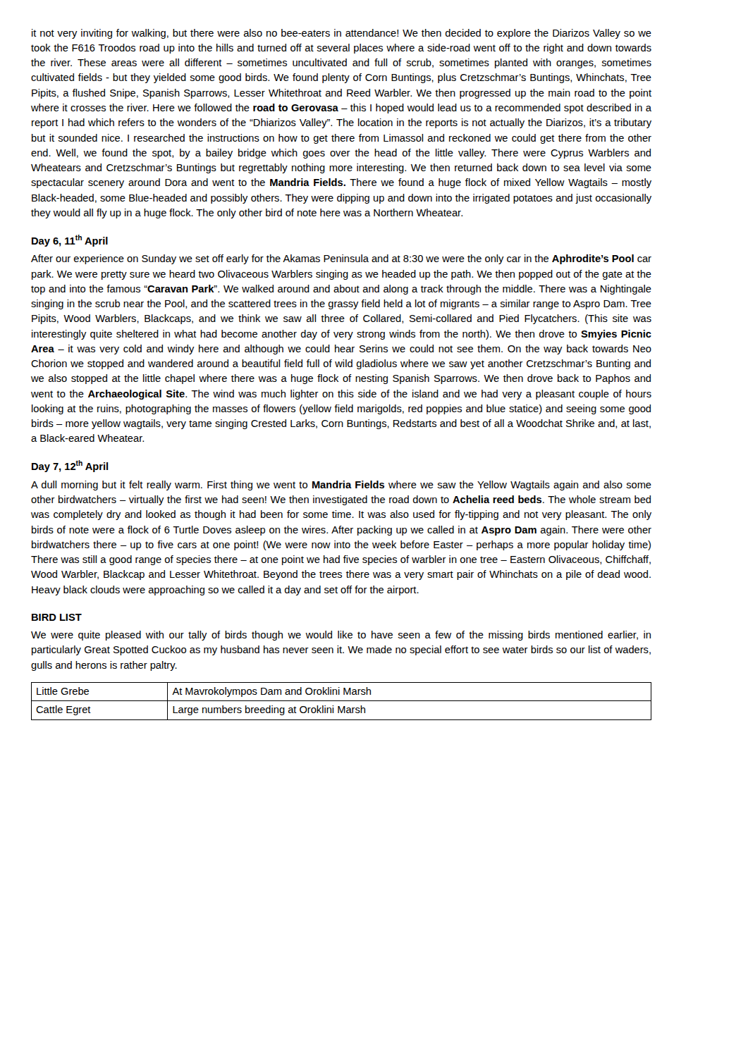it not very inviting for walking, but there were also no bee-eaters in attendance! We then decided to explore the Diarizos Valley so we took the F616 Troodos road up into the hills and turned off at several places where a side-road went off to the right and down towards the river. These areas were all different – sometimes uncultivated and full of scrub, sometimes planted with oranges, sometimes cultivated fields - but they yielded some good birds. We found plenty of Corn Buntings, plus Cretzschmar’s Buntings, Whinchats, Tree Pipits, a flushed Snipe, Spanish Sparrows, Lesser Whitethroat and Reed Warbler. We then progressed up the main road to the point where it crosses the river. Here we followed the road to Gerovasa – this I hoped would lead us to a recommended spot described in a report I had which refers to the wonders of the “Dhiarizos Valley”. The location in the reports is not actually the Diarizos, it’s a tributary but it sounded nice. I researched the instructions on how to get there from Limassol and reckoned we could get there from the other end. Well, we found the spot, by a bailey bridge which goes over the head of the little valley. There were Cyprus Warblers and Wheatears and Cretzschmar’s Buntings but regrettably nothing more interesting. We then returned back down to sea level via some spectacular scenery around Dora and went to the Mandria Fields. There we found a huge flock of mixed Yellow Wagtails – mostly Black-headed, some Blue-headed and possibly others. They were dipping up and down into the irrigated potatoes and just occasionally they would all fly up in a huge flock. The only other bird of note here was a Northern Wheatear.
Day 6, 11th April
After our experience on Sunday we set off early for the Akamas Peninsula and at 8:30 we were the only car in the Aphrodite’s Pool car park. We were pretty sure we heard two Olivaceous Warblers singing as we headed up the path. We then popped out of the gate at the top and into the famous “Caravan Park”. We walked around and about and along a track through the middle. There was a Nightingale singing in the scrub near the Pool, and the scattered trees in the grassy field held a lot of migrants – a similar range to Aspro Dam. Tree Pipits, Wood Warblers, Blackcaps, and we think we saw all three of Collared, Semi-collared and Pied Flycatchers. (This site was interestingly quite sheltered in what had become another day of very strong winds from the north). We then drove to Smyies Picnic Area – it was very cold and windy here and although we could hear Serins we could not see them. On the way back towards Neo Chorion we stopped and wandered around a beautiful field full of wild gladiolus where we saw yet another Cretzschmar’s Bunting and we also stopped at the little chapel where there was a huge flock of nesting Spanish Sparrows. We then drove back to Paphos and went to the Archaeological Site. The wind was much lighter on this side of the island and we had very a pleasant couple of hours looking at the ruins, photographing the masses of flowers (yellow field marigolds, red poppies and blue statice) and seeing some good birds – more yellow wagtails, very tame singing Crested Larks, Corn Buntings, Redstarts and best of all a Woodchat Shrike and, at last, a Black-eared Wheatear.
Day 7, 12th April
A dull morning but it felt really warm. First thing we went to Mandria Fields where we saw the Yellow Wagtails again and also some other birdwatchers – virtually the first we had seen! We then investigated the road down to Achelia reed beds. The whole stream bed was completely dry and looked as though it had been for some time. It was also used for fly-tipping and not very pleasant. The only birds of note were a flock of 6 Turtle Doves asleep on the wires. After packing up we called in at Aspro Dam again. There were other birdwatchers there – up to five cars at one point! (We were now into the week before Easter – perhaps a more popular holiday time) There was still a good range of species there – at one point we had five species of warbler in one tree – Eastern Olivaceous, Chiffchaff, Wood Warbler, Blackcap and Lesser Whitethroat. Beyond the trees there was a very smart pair of Whinchats on a pile of dead wood. Heavy black clouds were approaching so we called it a day and set off for the airport.
BIRD LIST
We were quite pleased with our tally of birds though we would like to have seen a few of the missing birds mentioned earlier, in particularly Great Spotted Cuckoo as my husband has never seen it. We made no special effort to see water birds so our list of waders, gulls and herons is rather paltry.
| Little Grebe | At Mavrokolympos Dam and Oroklini Marsh |
| Cattle Egret | Large numbers breeding at Oroklini Marsh |